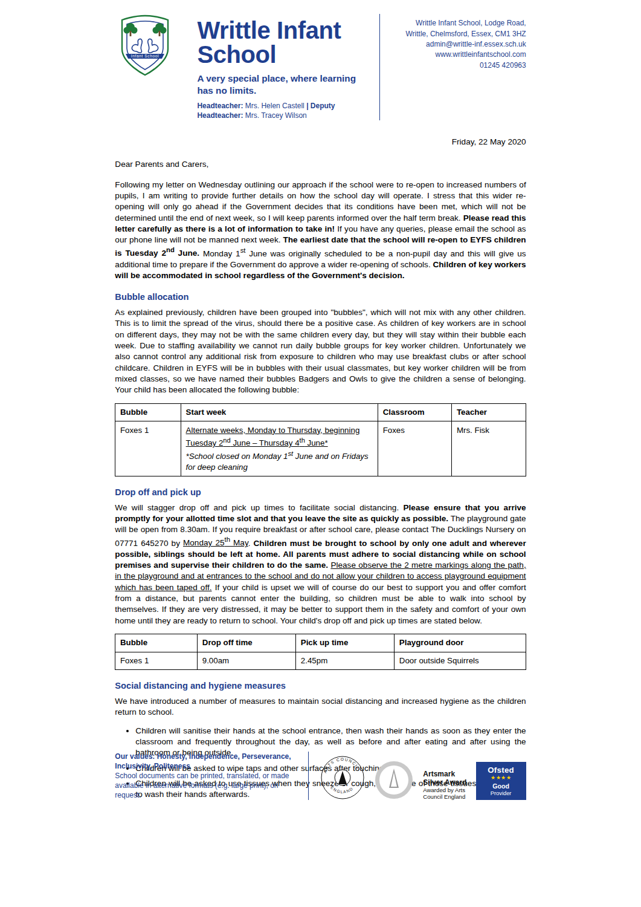Infant School
Writtle Infant School
A very special place, where learning has no limits.
Headteacher: Mrs. Helen Castell | Deputy Headteacher: Mrs. Tracey Wilson
Writtle Infant School, Lodge Road,
Writtle, Chelmsford, Essex, CM1 3HZ
admin@writtle-inf.essex.sch.uk
www.writtleinfantschool.com
01245 420963
Friday, 22 May 2020
Dear Parents and Carers,
Following my letter on Wednesday outlining our approach if the school were to re-open to increased numbers of pupils, I am writing to provide further details on how the school day will operate. I stress that this wider re-opening will only go ahead if the Government decides that its conditions have been met, which will not be determined until the end of next week, so I will keep parents informed over the half term break. Please read this letter carefully as there is a lot of information to take in! If you have any queries, please email the school as our phone line will not be manned next week. The earliest date that the school will re-open to EYFS children is Tuesday 2nd June. Monday 1st June was originally scheduled to be a non-pupil day and this will give us additional time to prepare if the Government do approve a wider re-opening of schools. Children of key workers will be accommodated in school regardless of the Government's decision.
Bubble allocation
As explained previously, children have been grouped into "bubbles", which will not mix with any other children. This is to limit the spread of the virus, should there be a positive case. As children of key workers are in school on different days, they may not be with the same children every day, but they will stay within their bubble each week. Due to staffing availability we cannot run daily bubble groups for key worker children. Unfortunately we also cannot control any additional risk from exposure to children who may use breakfast clubs or after school childcare. Children in EYFS will be in bubbles with their usual classmates, but key worker children will be from mixed classes, so we have named their bubbles Badgers and Owls to give the children a sense of belonging. Your child has been allocated the following bubble:
| Bubble | Start week | Classroom | Teacher |
| --- | --- | --- | --- |
| Foxes 1 | Alternate weeks, Monday to Thursday, beginning Tuesday 2 nd June – Thursday 4 th June* *School closed on Monday 1 st June and on Fridays for deep cleaning | Foxes | Mrs. Fisk |
Drop off and pick up
We will stagger drop off and pick up times to facilitate social distancing. Please ensure that you arrive promptly for your allotted time slot and that you leave the site as quickly as possible. The playground gate will be open from 8.30am. If you require breakfast or after school care, please contact The Ducklings Nursery on 07771 645270 by Monday 25th May. Children must be brought to school by only one adult and wherever possible, siblings should be left at home. All parents must adhere to social distancing while on school premises and supervise their children to do the same. Please observe the 2 metre markings along the path, in the playground and at entrances to the school and do not allow your children to access playground equipment which has been taped off. If your child is upset we will of course do our best to support you and offer comfort from a distance, but parents cannot enter the building, so children must be able to walk into school by themselves. If they are very distressed, it may be better to support them in the safety and comfort of your own home until they are ready to return to school. Your child's drop off and pick up times are stated below.
| Bubble | Drop off time | Pick up time | Playground door |
| --- | --- | --- | --- |
| Foxes 1 | 9.00am | 2.45pm | Door outside Squirrels |
Social distancing and hygiene measures
We have introduced a number of measures to maintain social distancing and increased hygiene as the children return to school.
Children will sanitise their hands at the school entrance, then wash their hands as soon as they enter the classroom and frequently throughout the day, as well as before and after eating and after using the bathroom or being outside.
Children will be asked to wipe taps and other surfaces after touching them.
Children will be asked to use tissues when they sneeze or cough, to dispose of those tissues correctly and to wash their hands afterwards.
Our values: Honesty, Independence, Perseverance, Inclusivity, Politeness
School documents can be printed, translated, or made available in alternative formats (e.g. large print), on request.
ARTS COUNCIL ENGLAND
Artsmark
Silver Award
Awarded by Arts
Council England
Ofsted
★★★★
Good
Provider